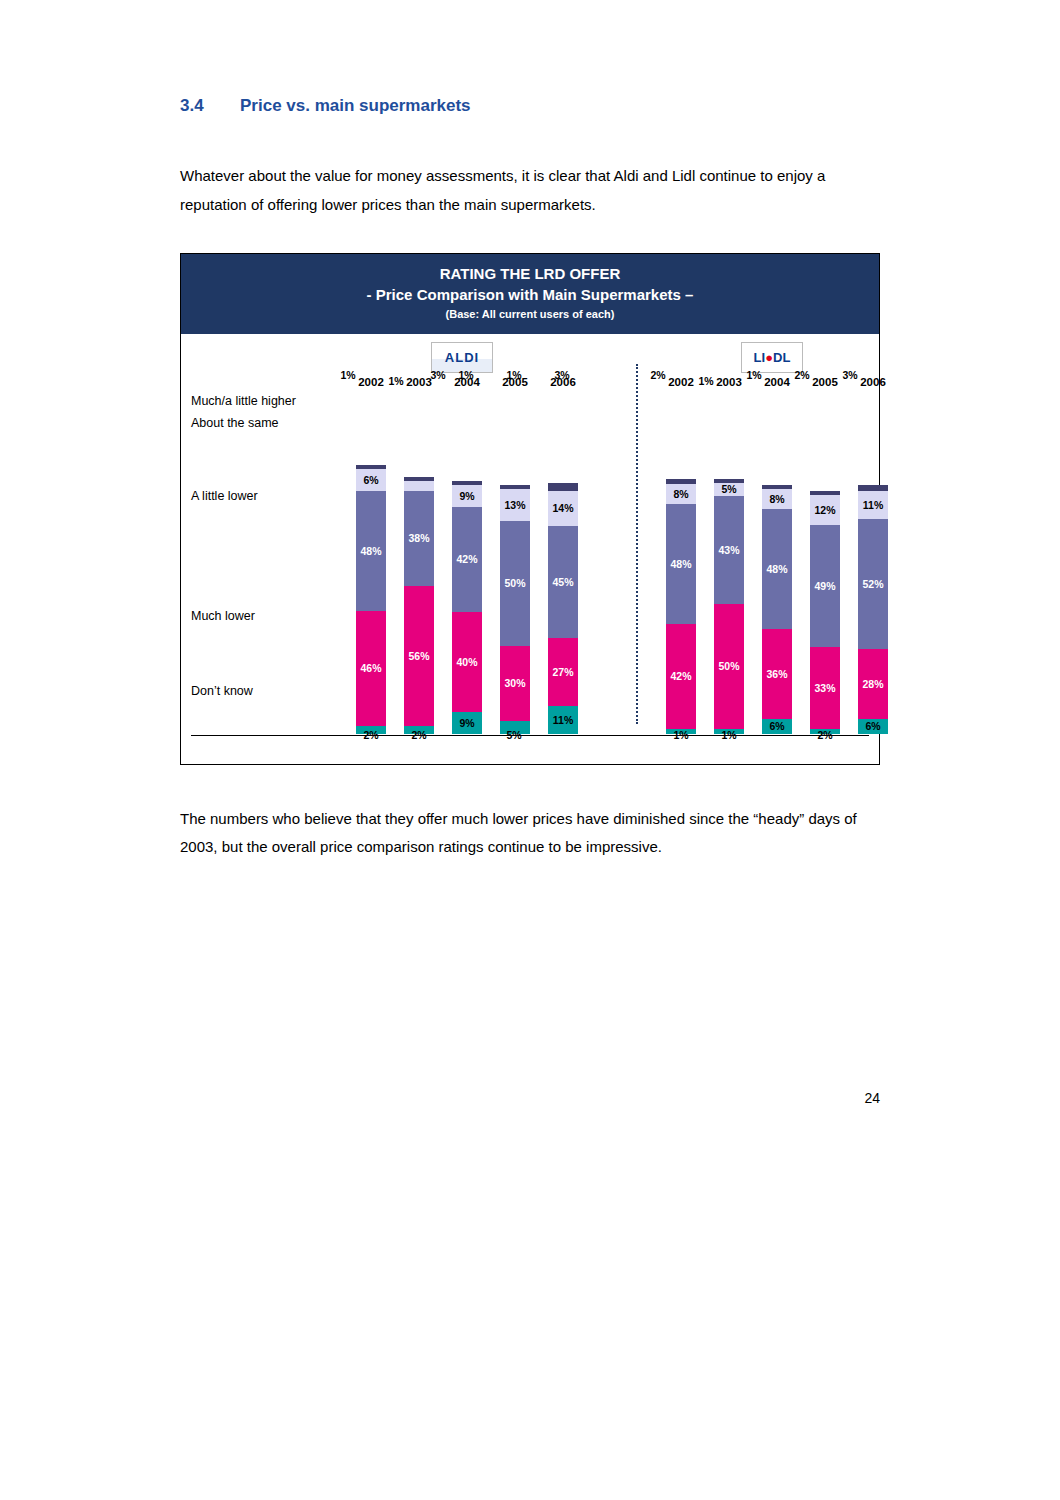3.4 Price vs. main supermarkets
Whatever about the value for money assessments, it is clear that Aldi and Lidl continue to enjoy a reputation of offering lower prices than the main supermarkets.
RATING THE LRD OFFER
- Price Comparison with Main Supermarkets – (Base: All current users of each)
ALDI
LI●DL
Much/a little higher
About the same
A little lower
Much lower
Don’t know
2002 2003 2004 2005 2006
2002 2003 2004 2005 2006
6%
48%
46%
1%
2%
38%
56%
1%
3%
2%
9%
42%
40%
9%
1%
13%
50%
30%
1%
5%
14%
45%
27%
11%
3%
8%
48%
42%
2%
1%
5%
43%
50%
1%
1%
8%
48%
36%
6%
1%
12%
49%
33%
2%
2%
11%
52%
28%
6%
3%
The numbers who believe that they offer much lower prices have diminished since the “heady” days of 2003, but the overall price comparison ratings continue to be impressive.
24